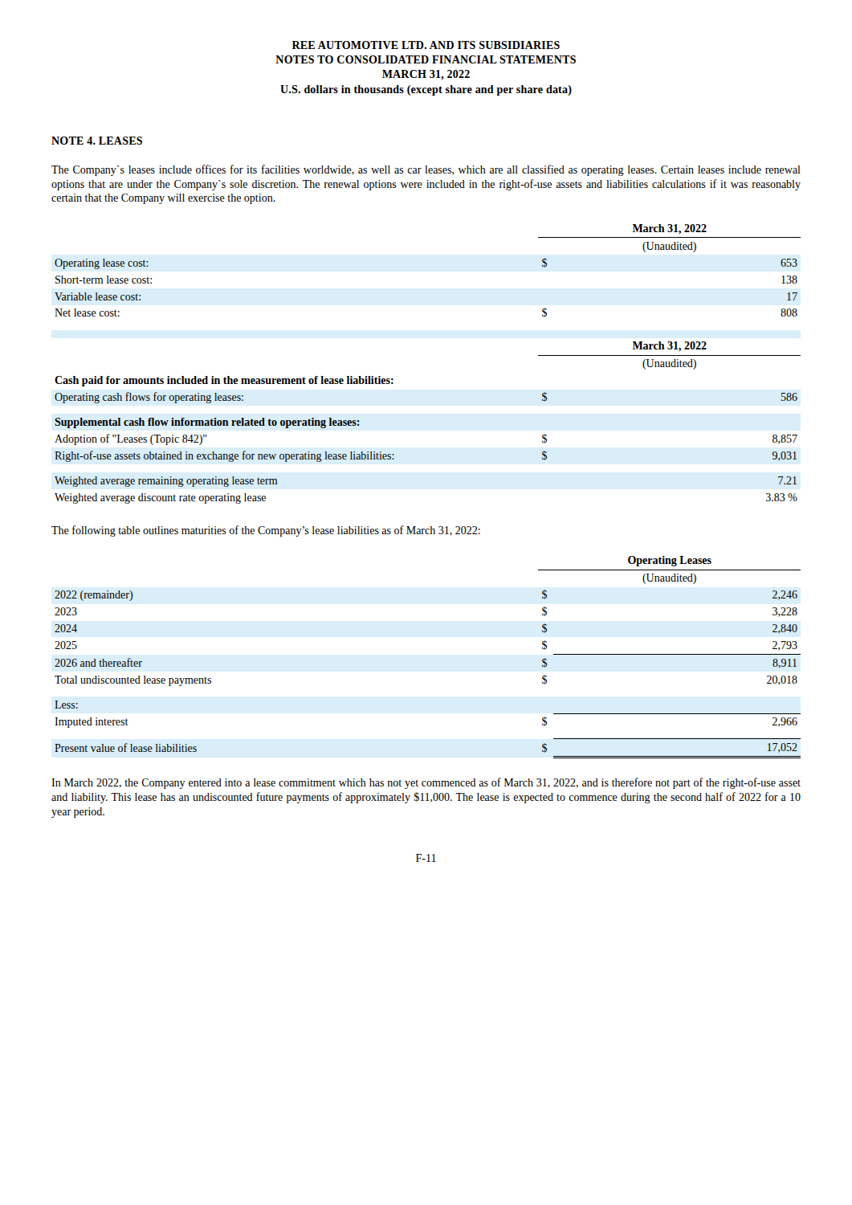REE AUTOMOTIVE LTD. AND ITS SUBSIDIARIES
NOTES TO CONSOLIDATED FINANCIAL STATEMENTS
MARCH 31, 2022
U.S. dollars in thousands (except share and per share data)
NOTE 4. LEASES
The Company`s leases include offices for its facilities worldwide, as well as car leases, which are all classified as operating leases. Certain leases include renewal options that are under the Company`s sole discretion. The renewal options were included in the right-of-use assets and liabilities calculations if it was reasonably certain that the Company will exercise the option.
| | | March 31, 2022 |
| | | (Unaudited) |
| Operating lease cost: | | $ | 653 |
| Short-term lease cost: | | | 138 |
| Variable lease cost: | | | 17 |
| Net lease cost: | | $ | 808 |
| | | March 31, 2022 |
| | | (Unaudited) |
| Cash paid for amounts included in the measurement of lease liabilities: | | | |
| Operating cash flows for operating leases: | | $ | 586 |
| Supplemental cash flow information related to operating leases: | | | |
| Adoption of "Leases (Topic 842)" | | $ | 8,857 |
| Right-of-use assets obtained in exchange for new operating lease liabilities: | | $ | 9,031 |
| Weighted average remaining operating lease term | | | 7.21 |
| Weighted average discount rate operating lease | | | 3.83 % |
The following table outlines maturities of the Company’s lease liabilities as of March 31, 2022:
| | | Operating Leases |
| | | (Unaudited) |
| 2022 (remainder) | | $ | 2,246 |
| 2023 | | $ | 3,228 |
| 2024 | | $ | 2,840 |
| 2025 | | $ | 2,793 |
| 2026 and thereafter | | $ | 8,911 |
| Total undiscounted lease payments | | $ | 20,018 |
| Less: | | | |
| Imputed interest | | $ | 2,966 |
| Present value of lease liabilities | | $ | 17,052 |
In March 2022, the Company entered into a lease commitment which has not yet commenced as of March 31, 2022, and is therefore not part of the right-of-use asset and liability. This lease has an undiscounted future payments of approximately $11,000. The lease is expected to commence during the second half of 2022 for a 10 year period.
F-11